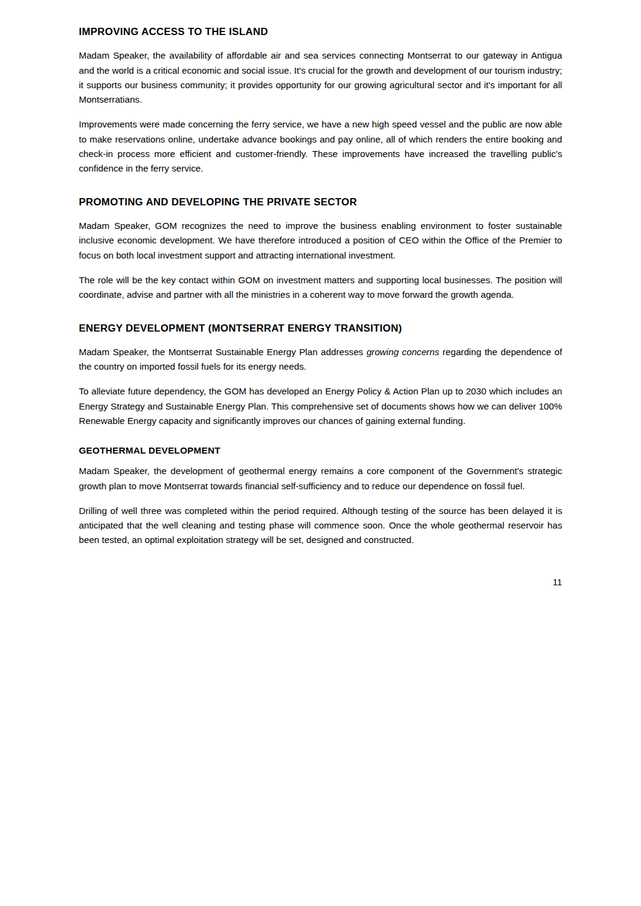IMPROVING ACCESS TO THE ISLAND
Madam Speaker, the availability of affordable air and sea services connecting Montserrat to our gateway in Antigua and the world is a critical economic and social issue. It's crucial for the growth and development of our tourism industry; it supports our business community; it provides opportunity for our growing agricultural sector and it's important for all Montserratians.
Improvements were made concerning the ferry service, we have a new high speed vessel and the public are now able to make reservations online, undertake advance bookings and pay online, all of which renders the entire booking and check-in process more efficient and customer-friendly. These improvements have increased the travelling public's confidence in the ferry service.
PROMOTING AND DEVELOPING THE PRIVATE SECTOR
Madam Speaker, GOM recognizes the need to improve the business enabling environment to foster sustainable inclusive economic development. We have therefore introduced a position of CEO within the Office of the Premier to focus on both local investment support and attracting international investment.
The role will be the key contact within GOM on investment matters and supporting local businesses. The position will coordinate, advise and partner with all the ministries in a coherent way to move forward the growth agenda.
ENERGY DEVELOPMENT (MONTSERRAT ENERGY TRANSITION)
Madam Speaker, the Montserrat Sustainable Energy Plan addresses growing concerns regarding the dependence of the country on imported fossil fuels for its energy needs.
To alleviate future dependency, the GOM has developed an Energy Policy & Action Plan up to 2030 which includes an Energy Strategy and Sustainable Energy Plan. This comprehensive set of documents shows how we can deliver 100% Renewable Energy capacity and significantly improves our chances of gaining external funding.
GEOTHERMAL DEVELOPMENT
Madam Speaker, the development of geothermal energy remains a core component of the Government's strategic growth plan to move Montserrat towards financial self-sufficiency and to reduce our dependence on fossil fuel.
Drilling of well three was completed within the period required. Although testing of the source has been delayed it is anticipated that the well cleaning and testing phase will commence soon. Once the whole geothermal reservoir has been tested, an optimal exploitation strategy will be set, designed and constructed.
11